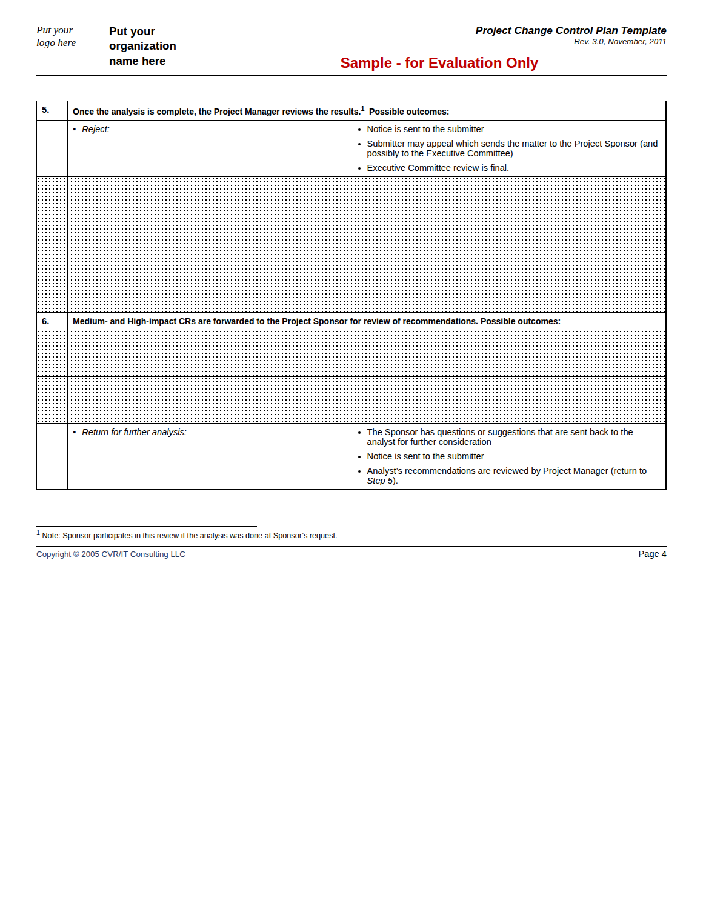Put your
logo here
Put your
organization
name here
Project Change Control Plan Template
Rev. 3.0, November, 2011
Sample - for Evaluation Only
| 5. | Once the analysis is complete, the Project Manager reviews the results. 1 Possible outcomes: |
| | Reject: | Notice is sent to the submitter Submitter may appeal which sends the matter to the Project Sponsor (and possibly to the Executive Committee) Executive Committee review is final. |
| | Accept: | Project Manager accepts the analysis recommendation Notice is sent to Project Sponsor as follows: Low-impact CR - information only, no action required Medium-impact CR - Sponsor review requested, no other action required High-impact CR - Sponsor approval required Any negative impact on Business Value Score - Sponsor approval required |
| | Return for further analysis: | Project Manager has questions or suggestions that are sent back to the analyst for further consideration |
| 6. | Medium- and High-impact CRs are forwarded to the Project Sponsor for review of recommendations. Possible outcomes: |
| | Reject: | Notice is sent to the submitter Submitter may appeal to the Executive Committee Executive Committee review is final |
| | Accept: | Notice is sent to the submitter Project Manager and team update relevant project documents Project team plans and implements the change |
| | Return for further analysis: | The Sponsor has questions or suggestions that are sent back to the analyst for further consideration Notice is sent to the submitter Analyst’s recommendations are reviewed by Project Manager (return to Step 5 ). |
1 Note: Sponsor participates in this review if the analysis was done at Sponsor’s request.
Copyright © 2005 CVR/IT Consulting LLC
Page 4